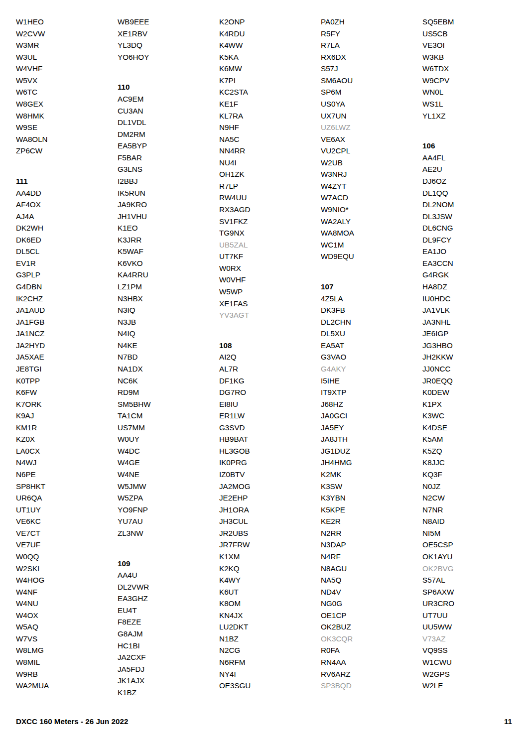W1HEO
W2CVW
W3MR
W3UL
W4VHF
W5VX
W6TC
W8GEX
W8HMK
W9SE
WA8OLN
ZP6CW
111
AA4DD
AF4OX
AJ4A
DK2WH
DK6ED
DL5CL
EV1R
G3PLP
G4DBN
IK2CHZ
JA1AUD
JA1FGB
JA1NCZ
JA2HYD
JA5XAE
JE8TGI
K0TPP
K6FW
K7ORK
K9AJ
KM1R
KZ0X
LA0CX
N4WJ
N6PE
SP8HKT
UR6QA
UT1UY
VE6KC
VE7CT
VE7UF
W0QQ
W2SKI
W4HOG
W4NF
W4NU
W4OX
W5AQ
W7VS
W8LMG
W8MIL
W9RB
WA2MUA
WB9EEE
XE1RBV
YL3DQ
YO6HOY
110
AC9EM
CU3AN
DL1VDL
DM2RM
EA5BYP
F5BAR
G3LNS
I2BBJ
IK5RUN
JA9KRO
JH1VHU
K1EO
K3JRR
K5WAF
K6VKO
KA4RRU
LZ1PM
N3HBX
N3IQ
N3JB
N4IQ
N4KE
N7BD
NA1DX
NC6K
RD9M
SM5BHW
TA1CM
US7MM
W0UY
W4DC
W4GE
W4NE
W5JMW
W5ZPA
YO9FNP
YU7AU
ZL3NW
109
AA4U
DL2VWR
EA3GHZ
EU4T
F8EZE
G8AJM
HC1BI
JA2CXF
JA5FDJ
JK1AJX
K1BZ
K2ONP
K4RDU
K4WW
K5KA
K6MW
K7PI
KC2STA
KE1F
KL7RA
N9HF
NA5C
NN4RR
NU4I
OH1ZK
R7LP
RW4UU
RX3AGD
SV1FKZ
TG9NX
UB5ZAL
UT7KF
W0RX
W0VHF
W5WP
XE1FAS
YV3AGT
108
AI2Q
AL7R
DF1KG
DG7RO
EI8IU
ER1LW
G3SVD
HB9BAT
HL3GOB
IK0PRG
IZ0BTV
JA2MOG
JE2EHP
JH1ORA
JH3CUL
JR2UBS
JR7FRW
K1XM
K2KQ
K4WY
K6UT
K8OM
KN4JX
LU2DKT
N1BZ
N2CG
N6RFM
NY4I
OE3SGU
PA0ZH
R5FY
R7LA
RX6DX
S57J
SM6AOU
SP6M
US0YA
UX7UN
UZ6LWZ
VE6AX
VU2CPL
W2UB
W3NRJ
W4ZYT
W7ACD
W9NIO*
WA2ALY
WA8MOA
WC1M
WD9EQU
107
4Z5LA
DK3FB
DL2CHN
DL5XU
EA5AT
G3VAO
G4AKY
I5IHE
IT9XTP
J68HZ
JA0GCI
JA5EY
JA8JTH
JG1DUZ
JH4HMG
K2MK
K3SW
K3YBN
K5KPE
KE2R
N2RR
N3DAP
N4RF
N8AGU
NA5Q
ND4V
NG0G
OE1CP
OK2BUZ
OK3CQR
R0FA
RN4AA
RV6ARZ
SP3BQD
SQ5EBM
US5CB
VE3OI
W3KB
W6TDX
W9CPV
WN0L
WS1L
YL1XZ
106
AA4FL
AE2U
DJ6OZ
DL1QQ
DL2NOM
DL3JSW
DL6CNG
DL9FCY
EA1JO
EA3CCN
G4RGK
HA8DZ
IU0HDC
JA1VLK
JA3NHL
JE6IGP
JG3HBO
JH2KKW
JJ0NCC
JR0EQQ
K0DEW
K1PX
K3WC
K4DSE
K5AM
K5ZQ
K8JJC
KQ3F
N0JZ
N2CW
N7NR
N8AID
NI5M
OE5CSP
OK1AYU
OK2BVG
S57AL
SP6AXW
UR3CRO
UT7UU
UU5WW
V73AZ
VQ9SS
W1CWU
W2GPS
W2LE
DXCC 160 Meters - 26 Jun 2022 11